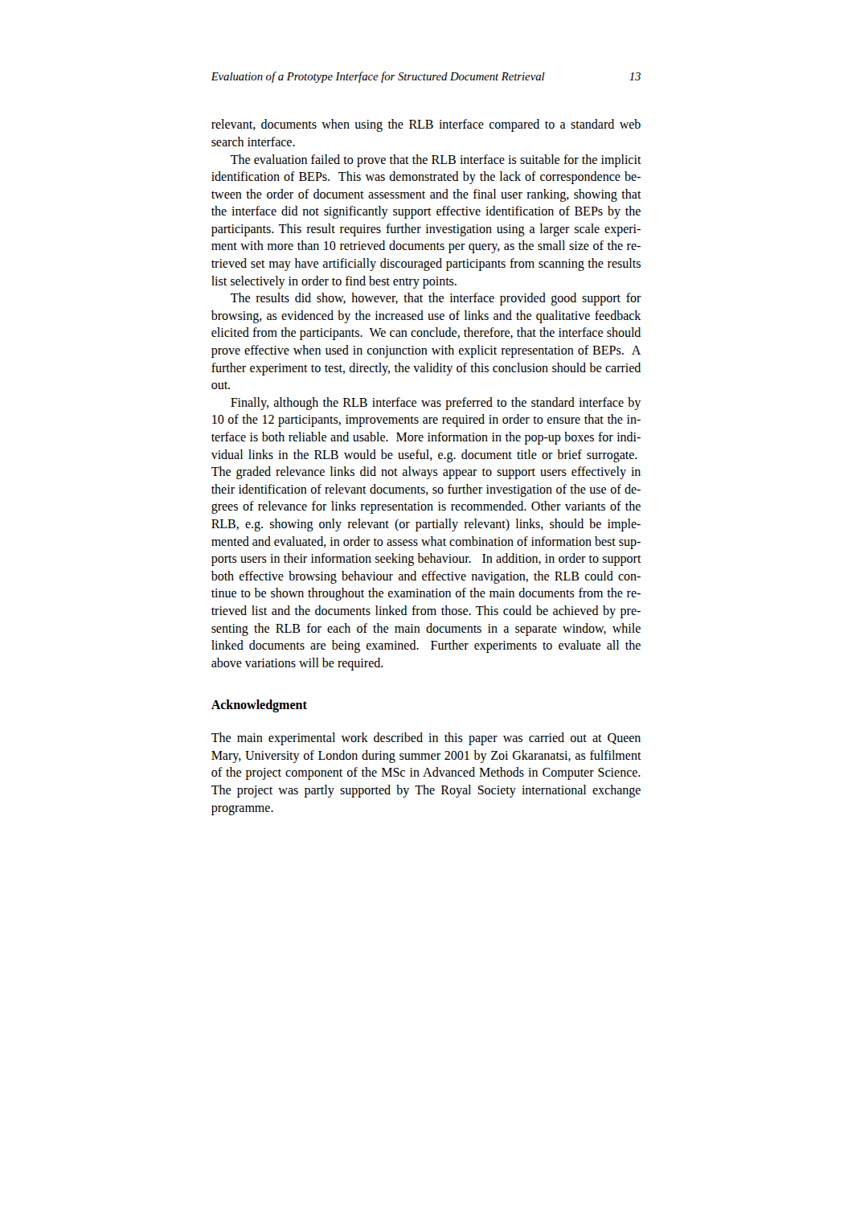Evaluation of a Prototype Interface for Structured Document Retrieval13
relevant, documents when using the RLB interface compared to a standard web search interface.
The evaluation failed to prove that the RLB interface is suitable for the implicit identification of BEPs. This was demonstrated by the lack of correspondence between the order of document assessment and the final user ranking, showing that the interface did not significantly support effective identification of BEPs by the participants. This result requires further investigation using a larger scale experiment with more than 10 retrieved documents per query, as the small size of the retrieved set may have artificially discouraged participants from scanning the results list selectively in order to find best entry points.
The results did show, however, that the interface provided good support for browsing, as evidenced by the increased use of links and the qualitative feedback elicited from the participants. We can conclude, therefore, that the interface should prove effective when used in conjunction with explicit representation of BEPs. A further experiment to test, directly, the validity of this conclusion should be carried out.
Finally, although the RLB interface was preferred to the standard interface by 10 of the 12 participants, improvements are required in order to ensure that the interface is both reliable and usable. More information in the pop-up boxes for individual links in the RLB would be useful, e.g. document title or brief surrogate. The graded relevance links did not always appear to support users effectively in their identification of relevant documents, so further investigation of the use of degrees of relevance for links representation is recommended. Other variants of the RLB, e.g. showing only relevant (or partially relevant) links, should be implemented and evaluated, in order to assess what combination of information best supports users in their information seeking behaviour. In addition, in order to support both effective browsing behaviour and effective navigation, the RLB could continue to be shown throughout the examination of the main documents from the retrieved list and the documents linked from those. This could be achieved by presenting the RLB for each of the main documents in a separate window, while linked documents are being examined. Further experiments to evaluate all the above variations will be required.
Acknowledgment
The main experimental work described in this paper was carried out at Queen Mary, University of London during summer 2001 by Zoi Gkaranatsi, as fulfilment of the project component of the MSc in Advanced Methods in Computer Science. The project was partly supported by The Royal Society international exchange programme.